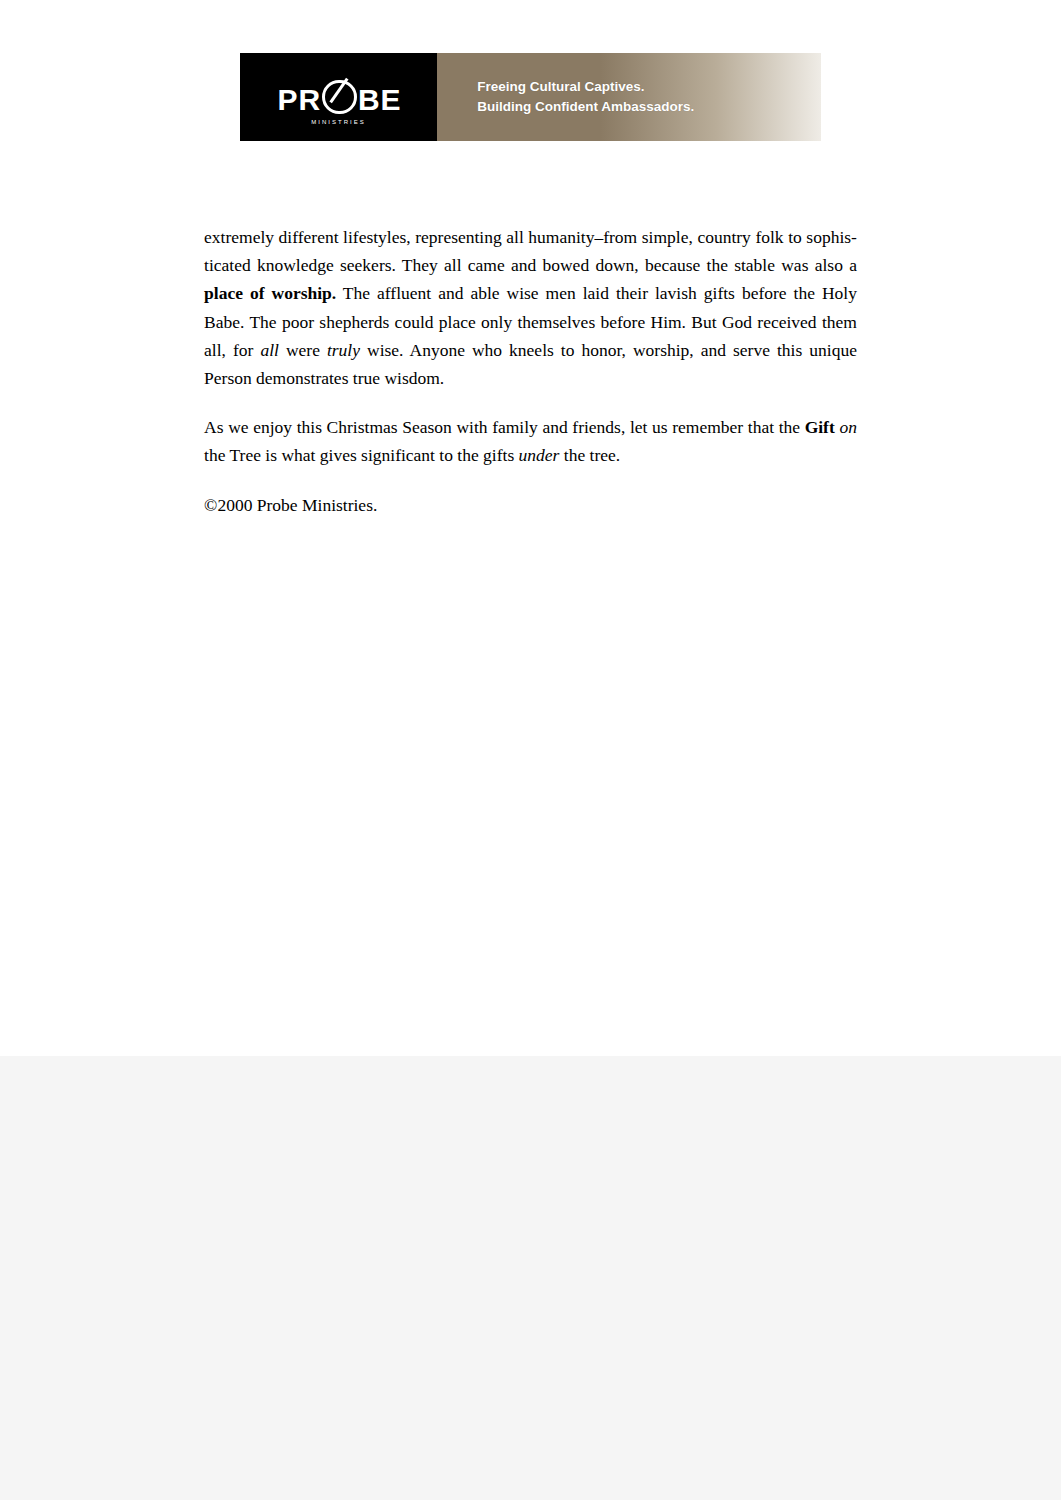PR BE
MINISTRIES
Freeing Cultural Captives. Building Confident Ambassadors.
extremely different lifestyles, representing all humanity–from simple, country folk to sophisticated knowledge seekers. They all came and bowed down, because the stable was also a place of worship. The affluent and able wise men laid their lavish gifts before the Holy Babe. The poor shepherds could place only themselves before Him. But God received them all, for all were truly wise. Anyone who kneels to honor, worship, and serve this unique Person demonstrates true wisdom.
As we enjoy this Christmas Season with family and friends, let us remember that the Gift on the Tree is what gives significant to the gifts under the tree.
©2000 Probe Ministries.